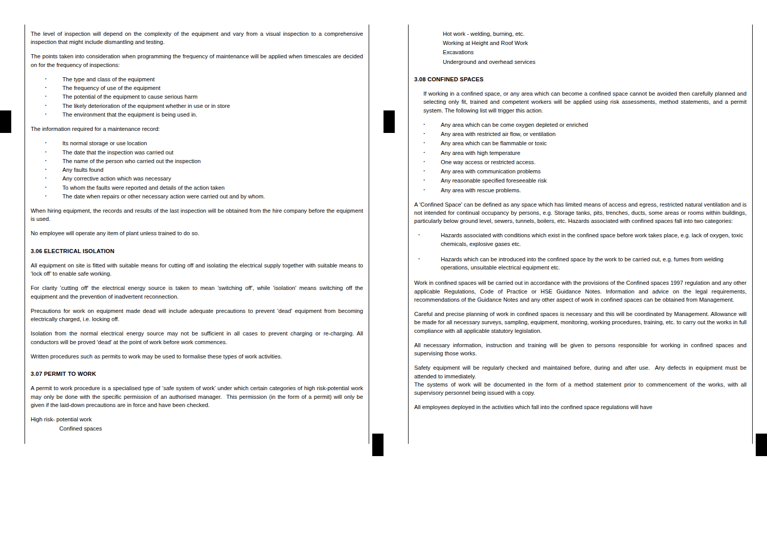The level of inspection will depend on the complexity of the equipment and vary from a visual inspection to a comprehensive inspection that might include dismantling and testing.
The points taken into consideration when programming the frequency of maintenance will be applied when timescales are decided on for the frequency of inspections:
The type and class of the equipment
The frequency of use of the equipment
The potential of the equipment to cause serious harm
The likely deterioration of the equipment whether in use or in store
The environment that the equipment is being used in.
The information required for a maintenance record:
Its normal storage or use location
The date that the inspection was carried out
The name of the person who carried out the inspection
Any faults found
Any corrective action which was necessary
To whom the faults were reported and details of the action taken
The date when repairs or other necessary action were carried out and by whom.
When hiring equipment, the records and results of the last inspection will be obtained from the hire company before the equipment is used.
No employee will operate any item of plant unless trained to do so.
3.06 ELECTRICAL ISOLATION
All equipment on site is fitted with suitable means for cutting off and isolating the electrical supply together with suitable means to ‘lock off’ to enable safe working.
For clarity 'cutting off' the electrical energy source is taken to mean 'switching off', while 'isolation' means switching off the equipment and the prevention of inadvertent reconnection.
Precautions for work on equipment made dead will include adequate precautions to prevent 'dead' equipment from becoming electrically charged, i.e. locking off.
Isolation from the normal electrical energy source may not be sufficient in all cases to prevent charging or re-charging. All conductors will be proved 'dead' at the point of work before work commences.
Written procedures such as permits to work may be used to formalise these types of work activities.
3.07 PERMIT TO WORK
A permit to work procedure is a specialised type of ‘safe system of work’ under which certain categories of high risk-potential work may only be done with the specific permission of an authorised manager. This permission (in the form of a permit) will only be given if the laid-down precautions are in force and have been checked.
High risk- potential work
Confined spaces
Hot work - welding, burning, etc.
Working at Height and Roof Work
Excavations
Underground and overhead services
3.08 CONFINED SPACES
If working in a confined space, or any area which can become a confined space cannot be avoided then carefully planned and selecting only fit, trained and competent workers will be applied using risk assessments, method statements, and a permit system. The following list will trigger this action.
Any area which can be come oxygen depleted or enriched
Any area with restricted air flow, or ventilation
Any area which can be flammable or toxic
Any area with high temperature
One way access or restricted access.
Any area with communication problems
Any reasonable specified foreseeable risk
Any area with rescue problems.
A 'Confined Space' can be defined as any space which has limited means of access and egress, restricted natural ventilation and is not intended for continual occupancy by persons, e.g. Storage tanks, pits, trenches, ducts, some areas or rooms within buildings, particularly below ground level, sewers, tunnels, boilers, etc. Hazards associated with confined spaces fall into two categories:
Hazards associated with conditions which exist in the confined space before work takes place, e.g. lack of oxygen, toxic chemicals, explosive gases etc.
Hazards which can be introduced into the confined space by the work to be carried out, e.g. fumes from welding operations, unsuitable electrical equipment etc.
Work in confined spaces will be carried out in accordance with the provisions of the Confined spaces 1997 regulation and any other applicable Regulations, Code of Practice or HSE Guidance Notes. Information and advice on the legal requirements, recommendations of the Guidance Notes and any other aspect of work in confined spaces can be obtained from Management.
Careful and precise planning of work in confined spaces is necessary and this will be coordinated by Management. Allowance will be made for all necessary surveys, sampling, equipment, monitoring, working procedures, training, etc. to carry out the works in full compliance with all applicable statutory legislation.
All necessary information, instruction and training will be given to persons responsible for working in confined spaces and supervising those works.
Safety equipment will be regularly checked and maintained before, during and after use. Any defects in equipment must be attended to immediately.
The systems of work will be documented in the form of a method statement prior to commencement of the works, with all supervisory personnel being issued with a copy.
All employees deployed in the activities which fall into the confined space regulations will have